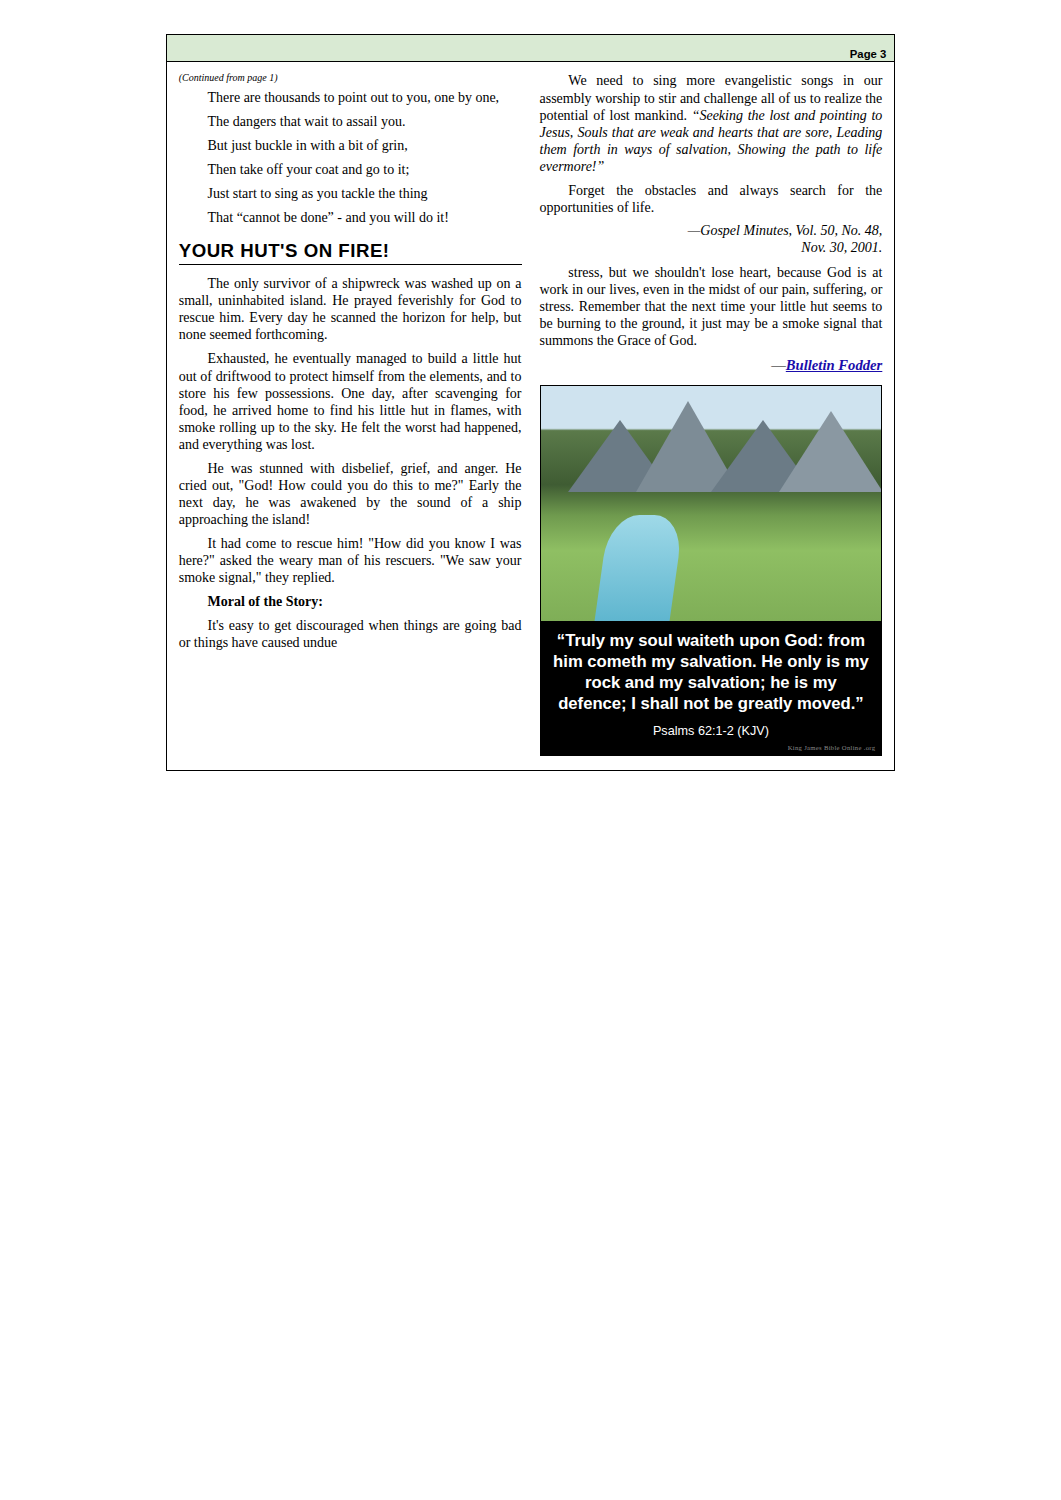Page 3
(Continued from page 1)
There are thousands to point out to you, one by one,
The dangers that wait to assail you.
But just buckle in with a bit of grin,
Then take off your coat and go to it;
Just start to sing as you tackle the thing
That “cannot be done” - and you will do it!
YOUR HUT'S ON FIRE!
The only survivor of a shipwreck was washed up on a small, uninhabited island. He prayed feverishly for God to rescue him. Every day he scanned the horizon for help, but none seemed forthcoming.
Exhausted, he eventually managed to build a little hut out of driftwood to protect himself from the elements, and to store his few possessions. One day, after scavenging for food, he arrived home to find his little hut in flames, with smoke rolling up to the sky. He felt the worst had happened, and everything was lost.
He was stunned with disbelief, grief, and anger. He cried out, "God! How could you do this to me?" Early the next day, he was awakened by the sound of a ship approaching the island!
It had come to rescue him! "How did you know I was here?" asked the weary man of his rescuers. "We saw your smoke signal," they replied.
Moral of the Story:
It's easy to get discouraged when things are going bad or things have caused undue
We need to sing more evangelistic songs in our assembly worship to stir and challenge all of us to realize the potential of lost mankind. “Seeking the lost and pointing to Jesus, Souls that are weak and hearts that are sore, Leading them forth in ways of salvation, Showing the path to life evermore!”
Forget the obstacles and always search for the opportunities of life.
—Gospel Minutes, Vol. 50, No. 48,
Nov. 30, 2001.
stress, but we shouldn't lose heart, because God is at work in our lives, even in the midst of our pain, suffering, or stress. Remember that the next time your little hut seems to be burning to the ground, it just may be a smoke signal that summons the Grace of God.
—Bulletin Fodder
“Truly my soul waiteth upon God: from him cometh my salvation. He only is my rock and my salvation; he is my defence; I shall not be greatly moved.”
Psalms 62:1-2 (KJV)
King James Bible Online .org